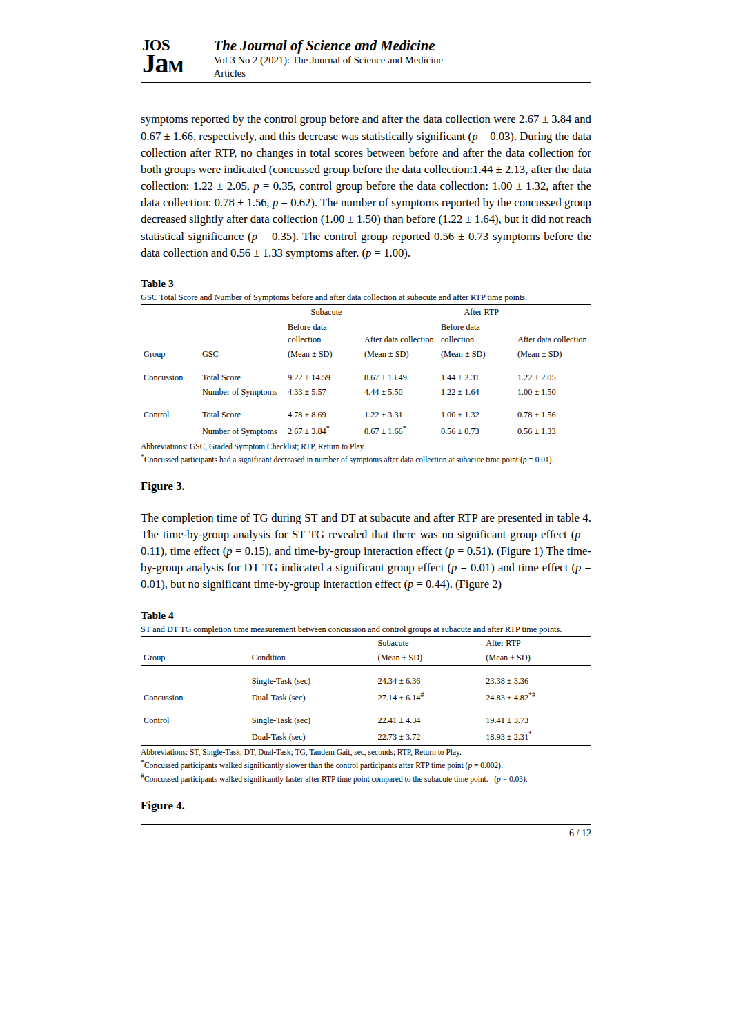JOS JaM
The Journal of Science and Medicine
Vol 3 No 2 (2021): The Journal of Science and Medicine
Articles
symptoms reported by the control group before and after the data collection were 2.67 ± 3.84 and 0.67 ± 1.66, respectively, and this decrease was statistically significant (p = 0.03). During the data collection after RTP, no changes in total scores between before and after the data collection for both groups were indicated (concussed group before the data collection:1.44 ± 2.13, after the data collection: 1.22 ± 2.05, p = 0.35, control group before the data collection: 1.00 ± 1.32, after the data collection: 0.78 ± 1.56, p = 0.62). The number of symptoms reported by the concussed group decreased slightly after data collection (1.00 ± 1.50) than before (1.22 ± 1.64), but it did not reach statistical significance (p = 0.35). The control group reported 0.56 ± 0.73 symptoms before the data collection and 0.56 ± 1.33 symptoms after. (p = 1.00).
Table 3
GSC Total Score and Number of Symptoms before and after data collection at subacute and after RTP time points.
| | | Subacute | After RTP |
| | | Before data collection | After data collection | Before data collection | After data collection |
| Group | GSC | (Mean ± SD) | (Mean ± SD) | (Mean ± SD) | (Mean ± SD) |
| Concussion | Total Score | 9.22 ± 14.59 | 8.67 ± 13.49 | 1.44 ± 2.31 | 1.22 ± 2.05 |
| | Number of Symptoms | 4.33 ± 5.57 | 4.44 ± 5.50 | 1.22 ± 1.64 | 1.00 ± 1.50 |
| Control | Total Score | 4.78 ± 8.69 | 1.22 ± 3.31 | 1.00 ± 1.32 | 0.78 ± 1.56 |
| | Number of Symptoms | 2.67 ± 3.84 * | 0.67 ± 1.66 * | 0.56 ± 0.73 | 0.56 ± 1.33 |
Abbreviations: GSC, Graded Symptom Checklist; RTP, Return to Play.
*Concussed participants had a significant decreased in number of symptoms after data collection at subacute time point (p = 0.01).
Figure 3.
The completion time of TG during ST and DT at subacute and after RTP are presented in table 4. The time-by-group analysis for ST TG revealed that there was no significant group effect (p = 0.11), time effect (p = 0.15), and time-by-group interaction effect (p = 0.51). (Figure 1) The time-by-group analysis for DT TG indicated a significant group effect (p = 0.01) and time effect (p = 0.01), but no significant time-by-group interaction effect (p = 0.44). (Figure 2)
Table 4
ST and DT TG completion time measurement between concussion and control groups at subacute and after RTP time points.
| | | Subacute | After RTP |
| Group | Condition | (Mean ± SD) | (Mean ± SD) |
| | Single-Task (sec) | 24.34 ± 6.36 | 23.38 ± 3.36 |
| Concussion | Dual-Task (sec) | 27.14 ± 6.14 # | 24.83 ± 4.82 *# |
| Control | Single-Task (sec) | 22.41 ± 4.34 | 19.41 ± 3.73 |
| | Dual-Task (sec) | 22.73 ± 3.72 | 18.93 ± 2.31 * |
Abbreviations: ST, Single-Task; DT, Dual-Task; TG, Tandem Gait, sec, seconds; RTP, Return to Play.
*Concussed participants walked significantly slower than the control participants after RTP time point (p = 0.002).
#Concussed participants walked significantly faster after RTP time point compared to the subacute time point. (p = 0.03).
Figure 4.
6 / 12